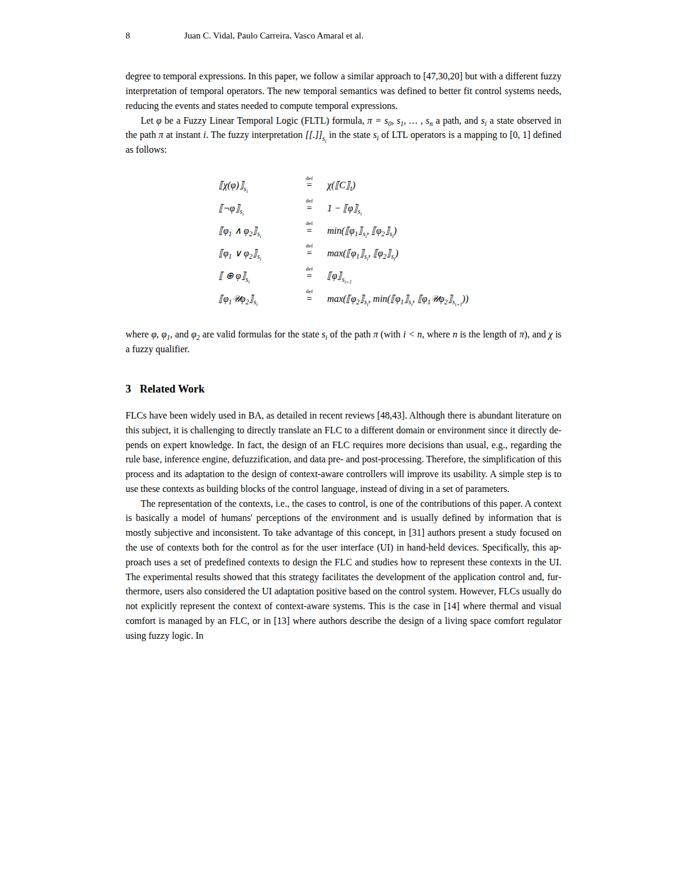8 Juan C. Vidal, Paulo Carreira, Vasco Amaral et al.
degree to temporal expressions. In this paper, we follow a similar approach to [47,30,20] but with a different fuzzy interpretation of temporal operators. The new temporal semantics was defined to better fit control systems needs, reducing the events and states needed to compute temporal expressions.
Let φ be a Fuzzy Linear Temporal Logic (FLTL) formula, π = s0, s1, … , sn a path, and si a state observed in the path π at instant i. The fuzzy interpretation [[.]]si in the state si of LTL operators is a mapping to [0, 1] defined as follows:
| χ(φ) s i | def = | χ( C t ) |
| ¬φ s i | def = | 1 − φ s i |
| φ 1 ∧ φ 2 s i | def = | min( φ 1 s i , φ 2 s i ) |
| φ 1 ∨ φ 2 s i | def = | max( φ 1 s i , φ 2 s i ) |
| ⊕ φ s i | def = | φ s i+1 |
| φ 1 𝒰φ 2 s i | def = | max( φ 2 s i , min( φ 1 s i , φ 1 𝒰φ 2 s i+1 )) |
where φ, φ1, and φ2 are valid formulas for the state si of the path π (with i < n, where n is the length of π), and χ is a fuzzy qualifier.
3 Related Work
FLCs have been widely used in BA, as detailed in recent reviews [48,43]. Although there is abundant literature on this subject, it is challenging to directly translate an FLC to a different domain or environment since it directly depends on expert knowledge. In fact, the design of an FLC requires more decisions than usual, e.g., regarding the rule base, inference engine, defuzzification, and data pre- and post-processing. Therefore, the simplification of this process and its adaptation to the design of context-aware controllers will improve its usability. A simple step is to use these contexts as building blocks of the control language, instead of diving in a set of parameters.
The representation of the contexts, i.e., the cases to control, is one of the contributions of this paper. A context is basically a model of humans' perceptions of the environment and is usually defined by information that is mostly subjective and inconsistent. To take advantage of this concept, in [31] authors present a study focused on the use of contexts both for the control as for the user interface (UI) in hand-held devices. Specifically, this approach uses a set of predefined contexts to design the FLC and studies how to represent these contexts in the UI. The experimental results showed that this strategy facilitates the development of the application control and, furthermore, users also considered the UI adaptation positive based on the control system. However, FLCs usually do not explicitly represent the context of context-aware systems. This is the case in [14] where thermal and visual comfort is managed by an FLC, or in [13] where authors describe the design of a living space comfort regulator using fuzzy logic. In